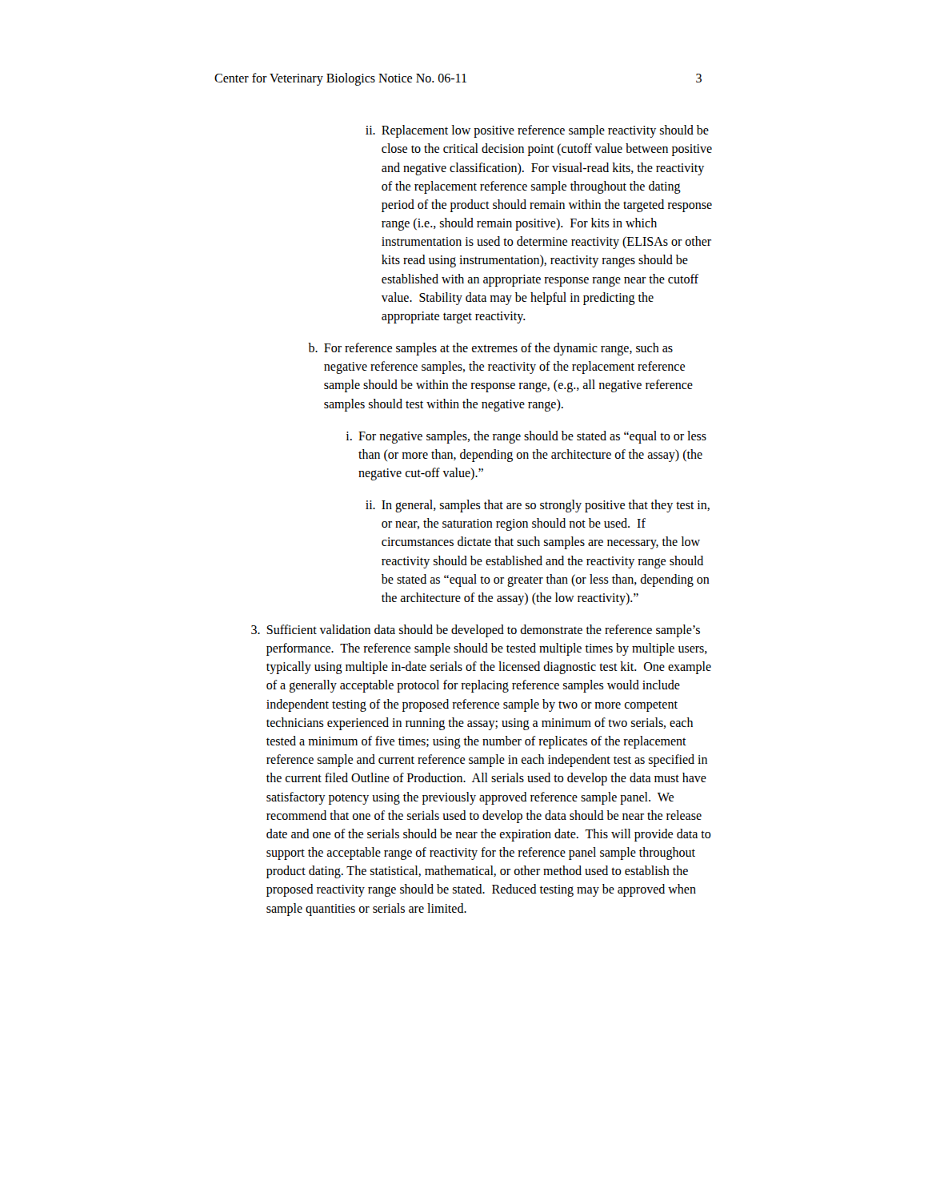Center for Veterinary Biologics Notice No. 06-11
3
ii.
Replacement low positive reference sample reactivity should be close to the critical decision point (cutoff value between positive and negative classification). For visual-read kits, the reactivity of the replacement reference sample throughout the dating period of the product should remain within the targeted response range (i.e., should remain positive). For kits in which instrumentation is used to determine reactivity (ELISAs or other kits read using instrumentation), reactivity ranges should be established with an appropriate response range near the cutoff value. Stability data may be helpful in predicting the appropriate target reactivity.
b.
For reference samples at the extremes of the dynamic range, such as negative reference samples, the reactivity of the replacement reference sample should be within the response range, (e.g., all negative reference samples should test within the negative range).
i.
For negative samples, the range should be stated as “equal to or less than (or more than, depending on the architecture of the assay) (the negative cut-off value).”
ii.
In general, samples that are so strongly positive that they test in, or near, the saturation region should not be used. If circumstances dictate that such samples are necessary, the low reactivity should be established and the reactivity range should be stated as “equal to or greater than (or less than, depending on the architecture of the assay) (the low reactivity).”
3.
Sufficient validation data should be developed to demonstrate the reference sample’s performance. The reference sample should be tested multiple times by multiple users, typically using multiple in-date serials of the licensed diagnostic test kit. One example of a generally acceptable protocol for replacing reference samples would include independent testing of the proposed reference sample by two or more competent technicians experienced in running the assay; using a minimum of two serials, each tested a minimum of five times; using the number of replicates of the replacement reference sample and current reference sample in each independent test as specified in the current filed Outline of Production. All serials used to develop the data must have satisfactory potency using the previously approved reference sample panel. We recommend that one of the serials used to develop the data should be near the release date and one of the serials should be near the expiration date. This will provide data to support the acceptable range of reactivity for the reference panel sample throughout product dating. The statistical, mathematical, or other method used to establish the proposed reactivity range should be stated. Reduced testing may be approved when sample quantities or serials are limited.